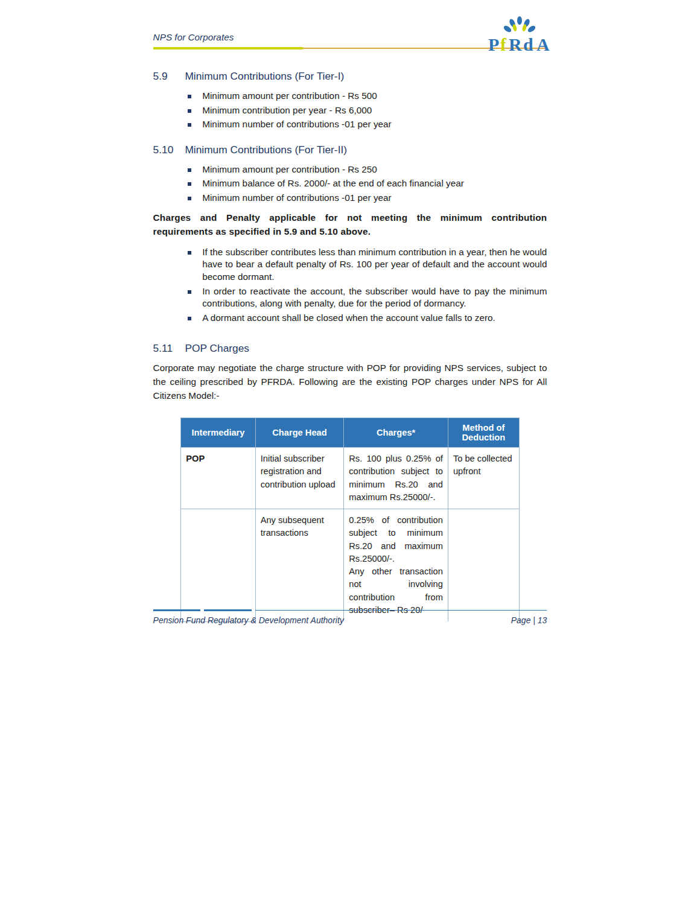NPS for Corporates
P f R d A
5.9 Minimum Contributions (For Tier-I)
Minimum amount per contribution - Rs 500
Minimum contribution per year - Rs 6,000
Minimum number of contributions -01 per year
5.10 Minimum Contributions (For Tier-II)
Minimum amount per contribution - Rs 250
Minimum balance of Rs. 2000/- at the end of each financial year
Minimum number of contributions -01 per year
Charges and Penalty applicable for not meeting the minimum contribution requirements as specified in 5.9 and 5.10 above.
If the subscriber contributes less than minimum contribution in a year, then he would have to bear a default penalty of Rs. 100 per year of default and the account would become dormant.
In order to reactivate the account, the subscriber would have to pay the minimum contributions, along with penalty, due for the period of dormancy.
A dormant account shall be closed when the account value falls to zero.
5.11 POP Charges
Corporate may negotiate the charge structure with POP for providing NPS services, subject to the ceiling prescribed by PFRDA. Following are the existing POP charges under NPS for All Citizens Model:-
| Intermediary | Charge Head | Charges* | Method of Deduction |
| --- | --- | --- | --- |
| POP | Initial subscriber registration and contribution upload | Rs. 100 plus 0.25% of contribution subject to minimum Rs.20 and maximum Rs.25000/-. | To be collected upfront |
| | Any subsequent transactions | 0.25% of contribution subject to minimum Rs.20 and maximum Rs.25000/-. Any other transaction not involving contribution from subscriber– Rs 20/- | |
Pension Fund Regulatory & Development Authority Page | 13